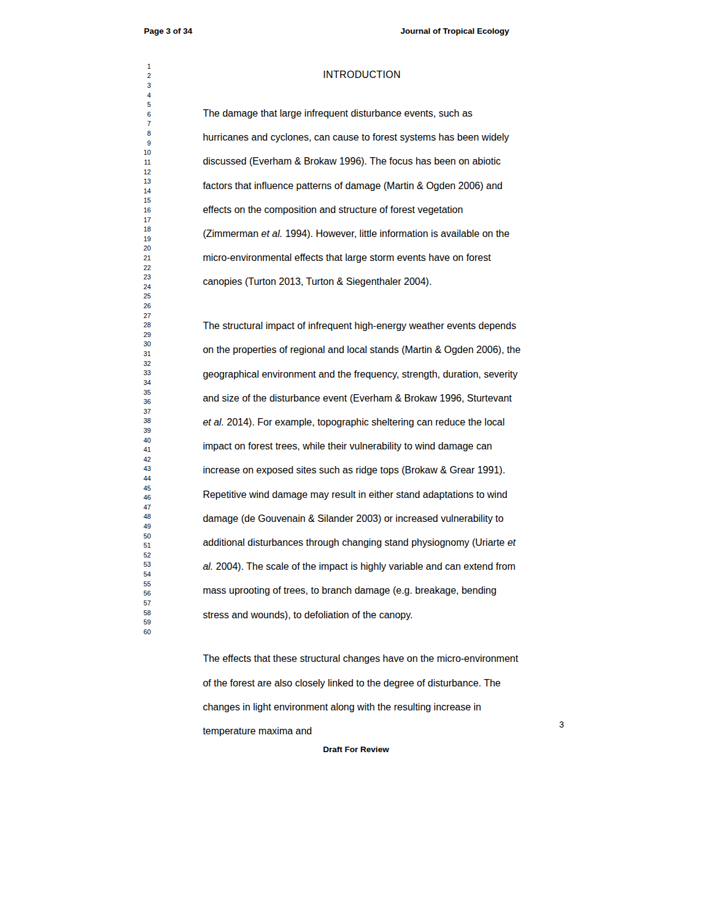Page 3 of 34 Journal of Tropical Ecology
12345 678910 1112131415 1617181920 2122232425 2627282930 3132333435 3637383940 4142434445 4647484950 5152535455 5657585960
INTRODUCTION
The damage that large infrequent disturbance events, such as hurricanes and cyclones, can cause to forest systems has been widely discussed (Everham & Brokaw 1996). The focus has been on abiotic factors that influence patterns of damage (Martin & Ogden 2006) and effects on the composition and structure of forest vegetation (Zimmerman et al. 1994). However, little information is available on the micro-environmental effects that large storm events have on forest canopies (Turton 2013, Turton & Siegenthaler 2004).
The structural impact of infrequent high-energy weather events depends on the properties of regional and local stands (Martin & Ogden 2006), the geographical environment and the frequency, strength, duration, severity and size of the disturbance event (Everham & Brokaw 1996, Sturtevant et al. 2014). For example, topographic sheltering can reduce the local impact on forest trees, while their vulnerability to wind damage can increase on exposed sites such as ridge tops (Brokaw & Grear 1991). Repetitive wind damage may result in either stand adaptations to wind damage (de Gouvenain & Silander 2003) or increased vulnerability to additional disturbances through changing stand physiognomy (Uriarte et al. 2004). The scale of the impact is highly variable and can extend from mass uprooting of trees, to branch damage (e.g. breakage, bending stress and wounds), to defoliation of the canopy.
The effects that these structural changes have on the micro-environment of the forest are also closely linked to the degree of disturbance. The changes in light environment along with the resulting increase in temperature maxima and
3
Draft For Review